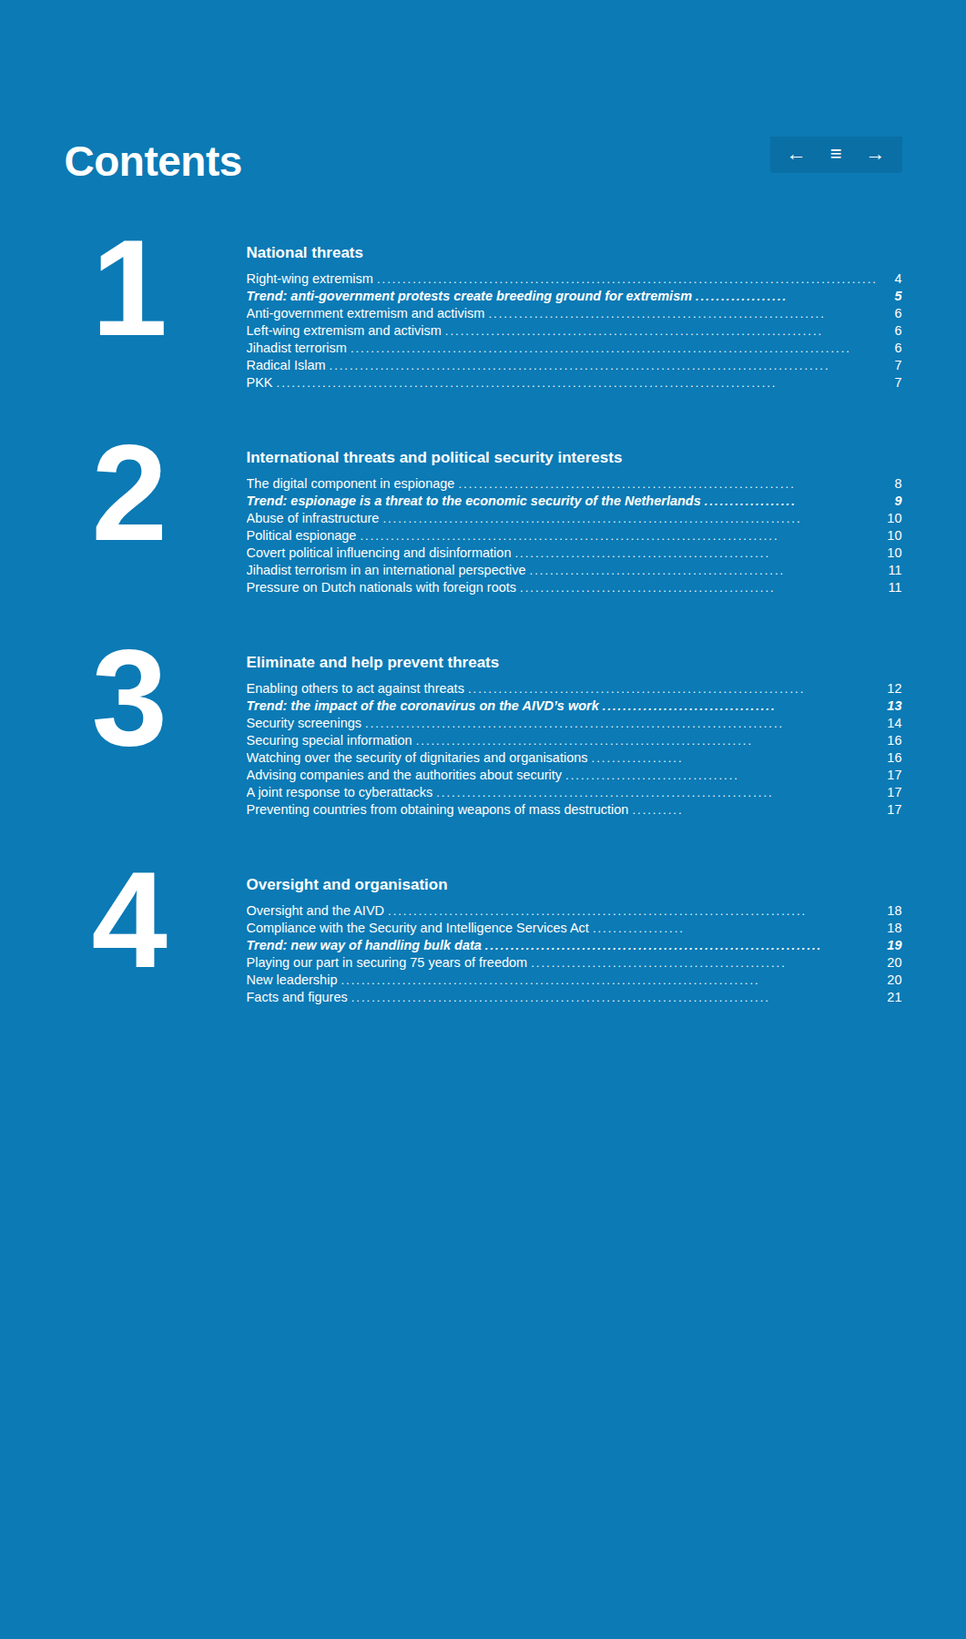← ≡ →
Contents
1
National threats
Right-wing extremism.................................................................................................. 4
Trend: anti-government protests create breeding ground for extremism.................. 5
Anti-government extremism and activism.................................................................. 6
Left-wing extremism and activism.......................................................................... 6
Jihadist terrorism.................................................................................................. 6
Radical Islam.................................................................................................. 7
PKK.................................................................................................. 7
2
International threats and political security interests
The digital component in espionage.................................................................. 8
Trend: espionage is a threat to the economic security of the Netherlands.................. 9
Abuse of infrastructure.................................................................................. 10
Political espionage.................................................................................. 10
Covert political influencing and disinformation.................................................. 10
Jihadist terrorism in an international perspective.................................................. 11
Pressure on Dutch nationals with foreign roots.................................................. 11
3
Eliminate and help prevent threats
Enabling others to act against threats.................................................................. 12
Trend: the impact of the coronavirus on the AIVD’s work.................................. 13
Security screenings.................................................................................. 14
Securing special information.................................................................. 16
Watching over the security of dignitaries and organisations.................. 16
Advising companies and the authorities about security.................................. 17
A joint response to cyberattacks.................................................................. 17
Preventing countries from obtaining weapons of mass destruction.......... 17
4
Oversight and organisation
Oversight and the AIVD.................................................................................. 18
Compliance with the Security and Intelligence Services Act.................. 18
Trend: new way of handling bulk data.................................................................. 19
Playing our part in securing 75 years of freedom.................................................. 20
New leadership.................................................................................. 20
Facts and figures.................................................................................. 21
| 3 | AIVD annual report 2020